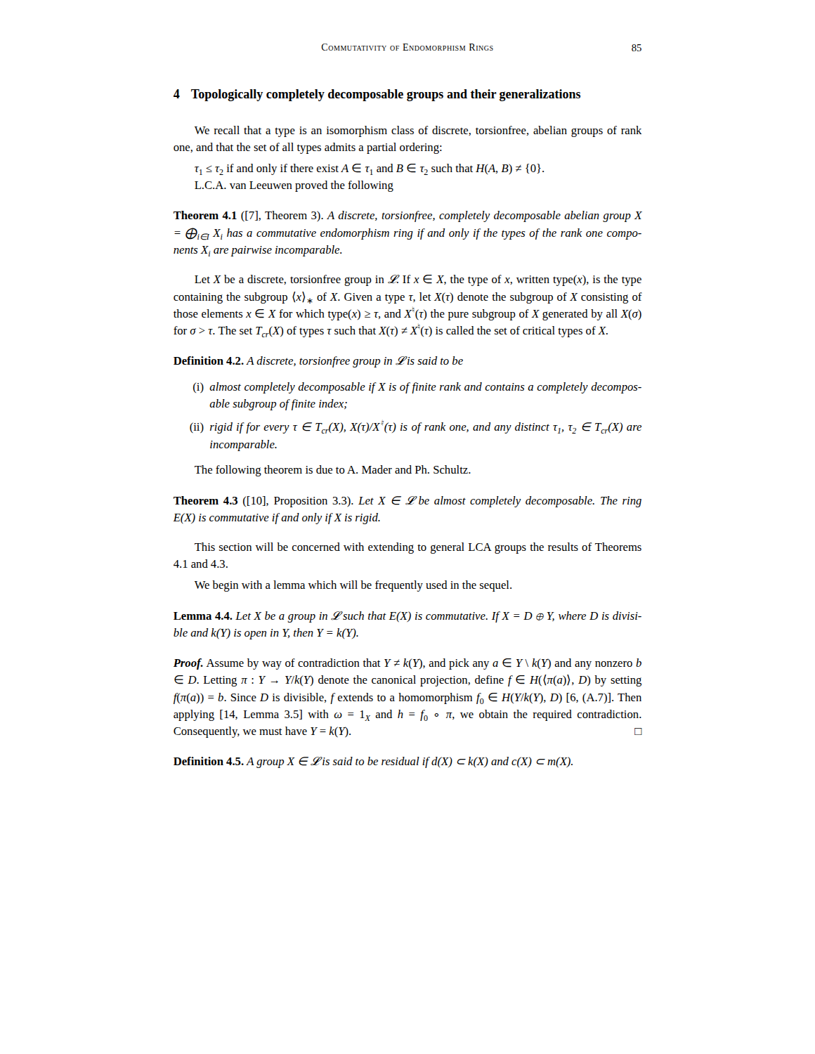Commutativity of Endomorphism Rings 85
4 Topologically completely decomposable groups and their genera­lizations
We recall that a type is an isomorphism class of discrete, torsionfree, abelian groups of rank one, and that the set of all types admits a partial ordering:
τ1 ≤ τ2 if and only if there exist A ∈ τ1 and B ∈ τ2 such that H(A, B) ≠ {0}.
L.C.A. van Leeuwen proved the following
Theorem 4.1 ([7], Theorem 3). A discrete, torsionfree, completely decomposable abelian group X = ⨁i∈I Xi has a commutative endomorphism ring if and only if the types of the rank one components Xi are pairwise incomparable.
Let X be a discrete, torsionfree group in 𝓛. If x ∈ X, the type of x, written type(x), is the type containing the subgroup ⟨x⟩∗ of X. Given a type τ, let X(τ) denote the subgroup of X consisting of those elements x ∈ X for which type(x) ≥ τ, and X♮(τ) the pure subgroup of X generated by all X(σ) for σ > τ. The set Tcr(X) of types τ such that X(τ) ≠ X♮(τ) is called the set of critical types of X.
Definition 4.2. A discrete, torsionfree group in 𝓛 is said to be
(i) almost completely decomposable if X is of finite rank and contains a completely decomposable subgroup of finite index;
(ii) rigid if for every τ ∈ Tcr(X), X(τ)/X♮(τ) is of rank one, and any distinct τ1, τ2 ∈ Tcr(X) are incomparable.
The following theorem is due to A. Mader and Ph. Schultz.
Theorem 4.3 ([10], Proposition 3.3). Let X ∈ 𝓛 be almost completely decomposable. The ring E(X) is commutative if and only if X is rigid.
This section will be concerned with extending to general LCA groups the results of Theorems 4.1 and 4.3.
We begin with a lemma which will be frequently used in the sequel.
Lemma 4.4. Let X be a group in 𝓛 such that E(X) is commutative. If X = D ⊕ Y, where D is divisible and k(Y) is open in Y, then Y = k(Y).
Proof. Assume by way of contradiction that Y ≠ k(Y), and pick any a ∈ Y \ k(Y) and any nonzero b ∈ D. Letting π : Y → Y/k(Y) denote the canonical projection, define f ∈ H(⟨π(a)⟩, D) by setting f(π(a)) = b. Since D is divisible, f extends to a homomorphism f0 ∈ H(Y/k(Y), D) [6, (A.7)]. Then applying [14, Lemma 3.5] with ω = 1X and h = f0 ∘ π, we obtain the required contradiction. Consequently, we must have Y = k(Y). □
Definition 4.5. A group X ∈ 𝓛 is said to be residual if d(X) ⊂ k(X) and c(X) ⊂ m(X).